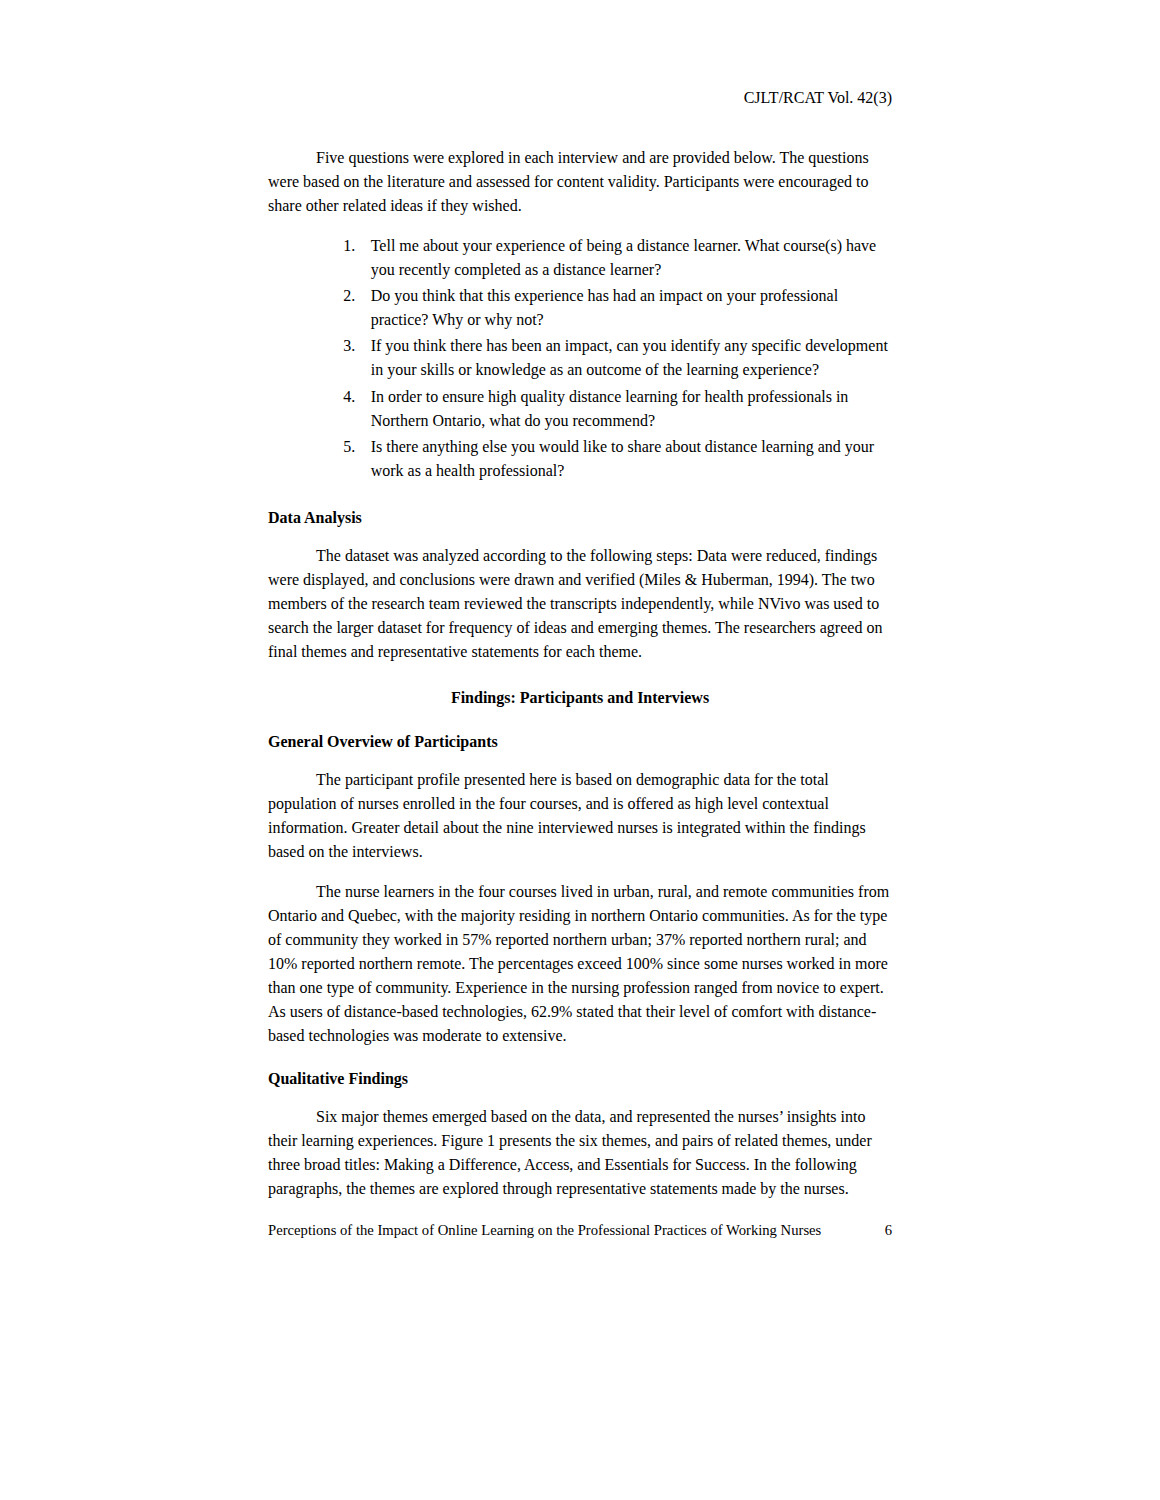CJLT/RCAT Vol. 42(3)
Five questions were explored in each interview and are provided below. The questions were based on the literature and assessed for content validity. Participants were encouraged to share other related ideas if they wished.
Tell me about your experience of being a distance learner. What course(s) have you recently completed as a distance learner?
Do you think that this experience has had an impact on your professional practice? Why or why not?
If you think there has been an impact, can you identify any specific development in your skills or knowledge as an outcome of the learning experience?
In order to ensure high quality distance learning for health professionals in Northern Ontario, what do you recommend?
Is there anything else you would like to share about distance learning and your work as a health professional?
Data Analysis
The dataset was analyzed according to the following steps: Data were reduced, findings were displayed, and conclusions were drawn and verified (Miles & Huberman, 1994). The two members of the research team reviewed the transcripts independently, while NVivo was used to search the larger dataset for frequency of ideas and emerging themes. The researchers agreed on final themes and representative statements for each theme.
Findings: Participants and Interviews
General Overview of Participants
The participant profile presented here is based on demographic data for the total population of nurses enrolled in the four courses, and is offered as high level contextual information. Greater detail about the nine interviewed nurses is integrated within the findings based on the interviews.
The nurse learners in the four courses lived in urban, rural, and remote communities from Ontario and Quebec, with the majority residing in northern Ontario communities. As for the type of community they worked in 57% reported northern urban; 37% reported northern rural; and 10% reported northern remote. The percentages exceed 100% since some nurses worked in more than one type of community. Experience in the nursing profession ranged from novice to expert. As users of distance-based technologies, 62.9% stated that their level of comfort with distance-based technologies was moderate to extensive.
Qualitative Findings
Six major themes emerged based on the data, and represented the nurses’ insights into their learning experiences. Figure 1 presents the six themes, and pairs of related themes, under three broad titles: Making a Difference, Access, and Essentials for Success. In the following paragraphs, the themes are explored through representative statements made by the nurses.
Perceptions of the Impact of Online Learning on the Professional Practices of Working Nurses 6